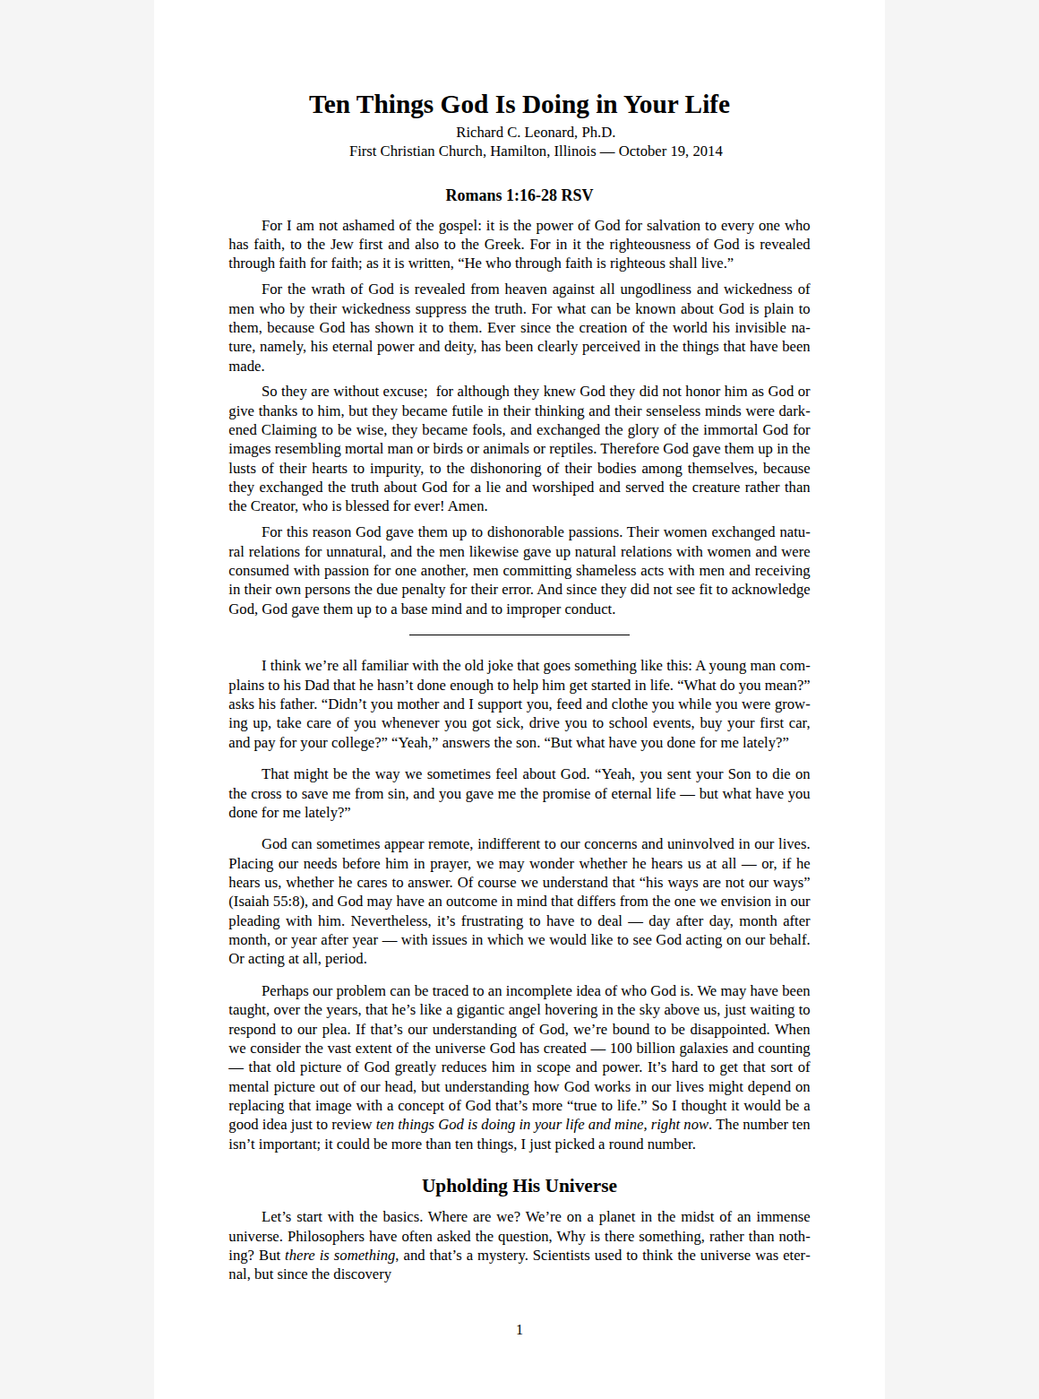Ten Things God Is Doing in Your Life
Richard C. Leonard, Ph.D.
First Christian Church, Hamilton, Illinois — October 19, 2014
Romans 1:16-28 RSV
For I am not ashamed of the gospel: it is the power of God for salvation to every one who has faith, to the Jew first and also to the Greek. For in it the righteousness of God is revealed through faith for faith; as it is written, “He who through faith is righteous shall live.”
For the wrath of God is revealed from heaven against all ungodliness and wickedness of men who by their wickedness suppress the truth. For what can be known about God is plain to them, because God has shown it to them. Ever since the creation of the world his invisible nature, namely, his eternal power and deity, has been clearly perceived in the things that have been made.
So they are without excuse; for although they knew God they did not honor him as God or give thanks to him, but they became futile in their thinking and their senseless minds were darkened Claiming to be wise, they became fools, and exchanged the glory of the immortal God for images resembling mortal man or birds or animals or reptiles. Therefore God gave them up in the lusts of their hearts to impurity, to the dishonoring of their bodies among themselves, because they exchanged the truth about God for a lie and worshiped and served the creature rather than the Creator, who is blessed for ever! Amen.
For this reason God gave them up to dishonorable passions. Their women exchanged natural relations for unnatural, and the men likewise gave up natural relations with women and were consumed with passion for one another, men committing shameless acts with men and receiving in their own persons the due penalty for their error. And since they did not see fit to acknowledge God, God gave them up to a base mind and to improper conduct.
I think we’re all familiar with the old joke that goes something like this: A young man complains to his Dad that he hasn’t done enough to help him get started in life. “What do you mean?” asks his father. “Didn’t you mother and I support you, feed and clothe you while you were growing up, take care of you whenever you got sick, drive you to school events, buy your first car, and pay for your college?” “Yeah,” answers the son. “But what have you done for me lately?”
That might be the way we sometimes feel about God. “Yeah, you sent your Son to die on the cross to save me from sin, and you gave me the promise of eternal life — but what have you done for me lately?”
God can sometimes appear remote, indifferent to our concerns and uninvolved in our lives. Placing our needs before him in prayer, we may wonder whether he hears us at all — or, if he hears us, whether he cares to answer. Of course we understand that “his ways are not our ways” (Isaiah 55:8), and God may have an outcome in mind that differs from the one we envision in our pleading with him. Nevertheless, it’s frustrating to have to deal — day after day, month after month, or year after year — with issues in which we would like to see God acting on our behalf. Or acting at all, period.
Perhaps our problem can be traced to an incomplete idea of who God is. We may have been taught, over the years, that he’s like a gigantic angel hovering in the sky above us, just waiting to respond to our plea. If that’s our understanding of God, we’re bound to be disappointed. When we consider the vast extent of the universe God has created — 100 billion galaxies and counting — that old picture of God greatly reduces him in scope and power. It’s hard to get that sort of mental picture out of our head, but understanding how God works in our lives might depend on replacing that image with a concept of God that’s more “true to life.” So I thought it would be a good idea just to review ten things God is doing in your life and mine, right now. The number ten isn’t important; it could be more than ten things, I just picked a round number.
Upholding His Universe
Let’s start with the basics. Where are we? We’re on a planet in the midst of an immense universe. Philosophers have often asked the question, Why is there something, rather than nothing? But there is something, and that’s a mystery. Scientists used to think the universe was eternal, but since the discovery
1